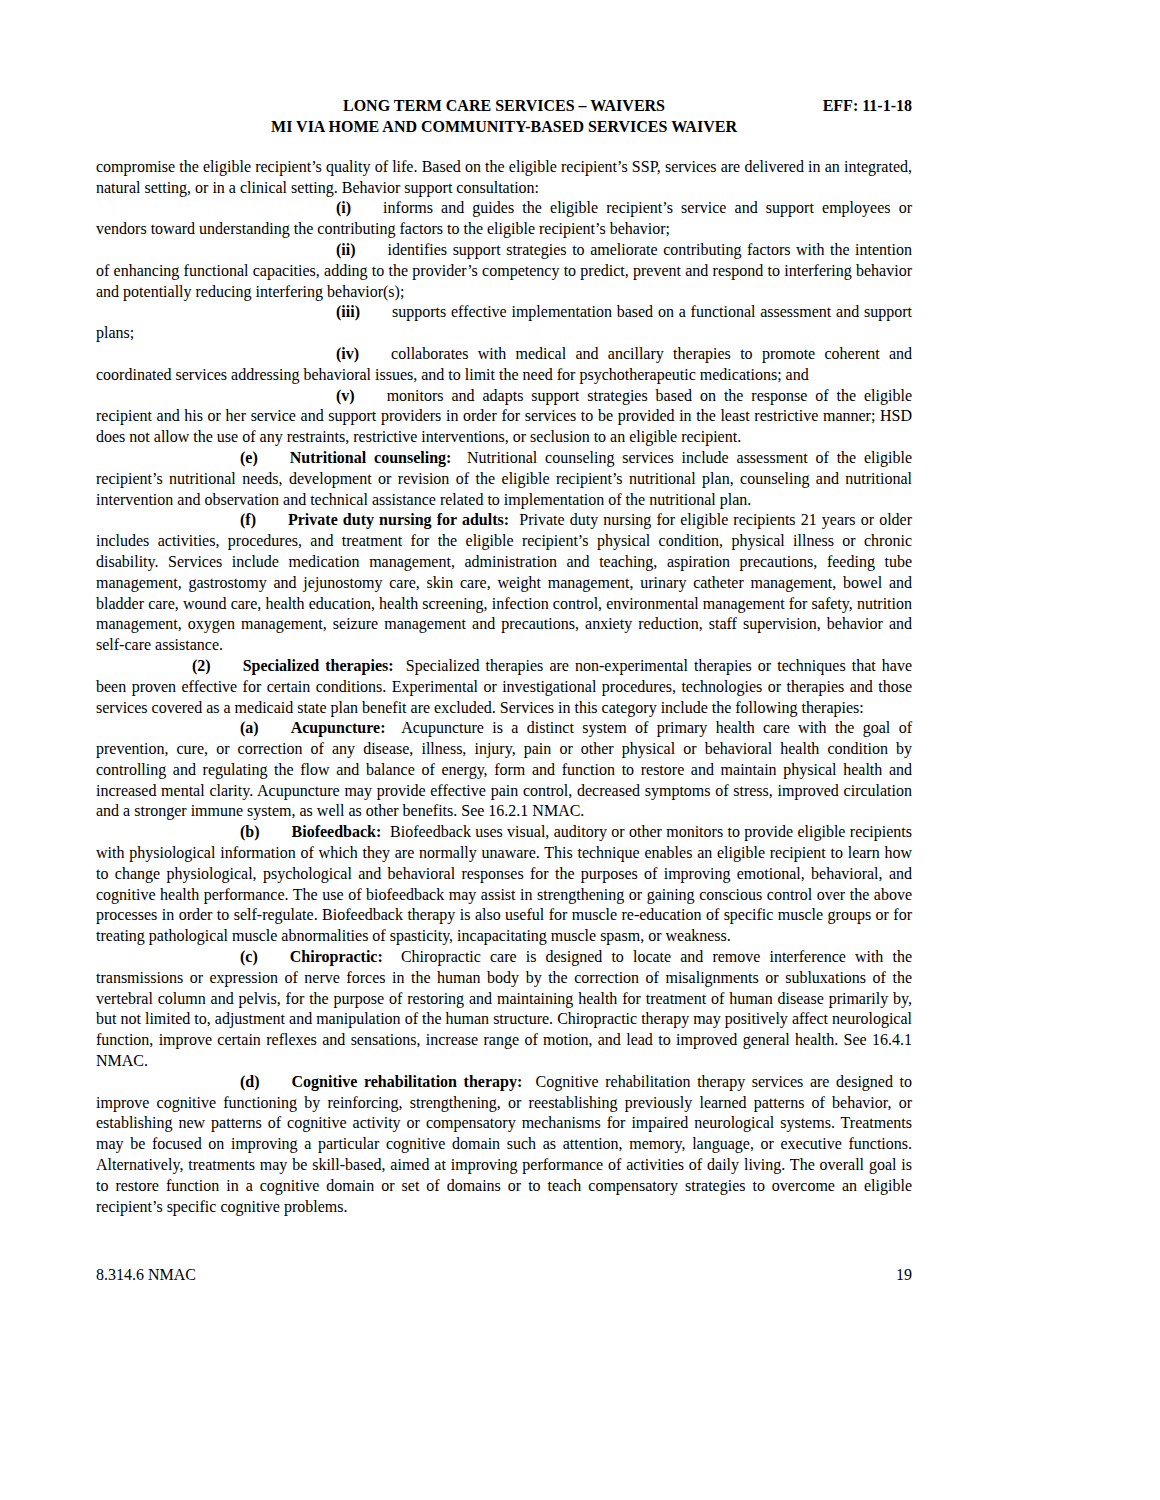EFF: 11-1-18 LONG TERM CARE SERVICES – WAIVERS MI VIA HOME AND COMMUNITY-BASED SERVICES WAIVER
compromise the eligible recipient’s quality of life. Based on the eligible recipient’s SSP, services are delivered in an integrated, natural setting, or in a clinical setting. Behavior support consultation:
(i)  informs and guides the eligible recipient’s service and support employees or vendors toward understanding the contributing factors to the eligible recipient’s behavior;
(ii)  identifies support strategies to ameliorate contributing factors with the intention of enhancing functional capacities, adding to the provider’s competency to predict, prevent and respond to interfering behavior and potentially reducing interfering behavior(s);
(iii)  supports effective implementation based on a functional assessment and support plans;
(iv)  collaborates with medical and ancillary therapies to promote coherent and coordinated services addressing behavioral issues, and to limit the need for psychotherapeutic medications; and
(v)  monitors and adapts support strategies based on the response of the eligible recipient and his or her service and support providers in order for services to be provided in the least restrictive manner; HSD does not allow the use of any restraints, restrictive interventions, or seclusion to an eligible recipient.
(e)  Nutritional counseling: Nutritional counseling services include assessment of the eligible recipient’s nutritional needs, development or revision of the eligible recipient’s nutritional plan, counseling and nutritional intervention and observation and technical assistance related to implementation of the nutritional plan.
(f)  Private duty nursing for adults: Private duty nursing for eligible recipients 21 years or older includes activities, procedures, and treatment for the eligible recipient’s physical condition, physical illness or chronic disability. Services include medication management, administration and teaching, aspiration precautions, feeding tube management, gastrostomy and jejunostomy care, skin care, weight management, urinary catheter management, bowel and bladder care, wound care, health education, health screening, infection control, environmental management for safety, nutrition management, oxygen management, seizure management and precautions, anxiety reduction, staff supervision, behavior and self-care assistance.
(2)  Specialized therapies: Specialized therapies are non-experimental therapies or techniques that have been proven effective for certain conditions. Experimental or investigational procedures, technologies or therapies and those services covered as a medicaid state plan benefit are excluded. Services in this category include the following therapies:
(a)  Acupuncture: Acupuncture is a distinct system of primary health care with the goal of prevention, cure, or correction of any disease, illness, injury, pain or other physical or behavioral health condition by controlling and regulating the flow and balance of energy, form and function to restore and maintain physical health and increased mental clarity. Acupuncture may provide effective pain control, decreased symptoms of stress, improved circulation and a stronger immune system, as well as other benefits. See 16.2.1 NMAC.
(b)  Biofeedback: Biofeedback uses visual, auditory or other monitors to provide eligible recipients with physiological information of which they are normally unaware. This technique enables an eligible recipient to learn how to change physiological, psychological and behavioral responses for the purposes of improving emotional, behavioral, and cognitive health performance. The use of biofeedback may assist in strengthening or gaining conscious control over the above processes in order to self-regulate. Biofeedback therapy is also useful for muscle re-education of specific muscle groups or for treating pathological muscle abnormalities of spasticity, incapacitating muscle spasm, or weakness.
(c)  Chiropractic: Chiropractic care is designed to locate and remove interference with the transmissions or expression of nerve forces in the human body by the correction of misalignments or subluxations of the vertebral column and pelvis, for the purpose of restoring and maintaining health for treatment of human disease primarily by, but not limited to, adjustment and manipulation of the human structure. Chiropractic therapy may positively affect neurological function, improve certain reflexes and sensations, increase range of motion, and lead to improved general health. See 16.4.1 NMAC.
(d)  Cognitive rehabilitation therapy: Cognitive rehabilitation therapy services are designed to improve cognitive functioning by reinforcing, strengthening, or reestablishing previously learned patterns of behavior, or establishing new patterns of cognitive activity or compensatory mechanisms for impaired neurological systems. Treatments may be focused on improving a particular cognitive domain such as attention, memory, language, or executive functions. Alternatively, treatments may be skill-based, aimed at improving performance of activities of daily living. The overall goal is to restore function in a cognitive domain or set of domains or to teach compensatory strategies to overcome an eligible recipient’s specific cognitive problems.
8.314.6 NMAC 19